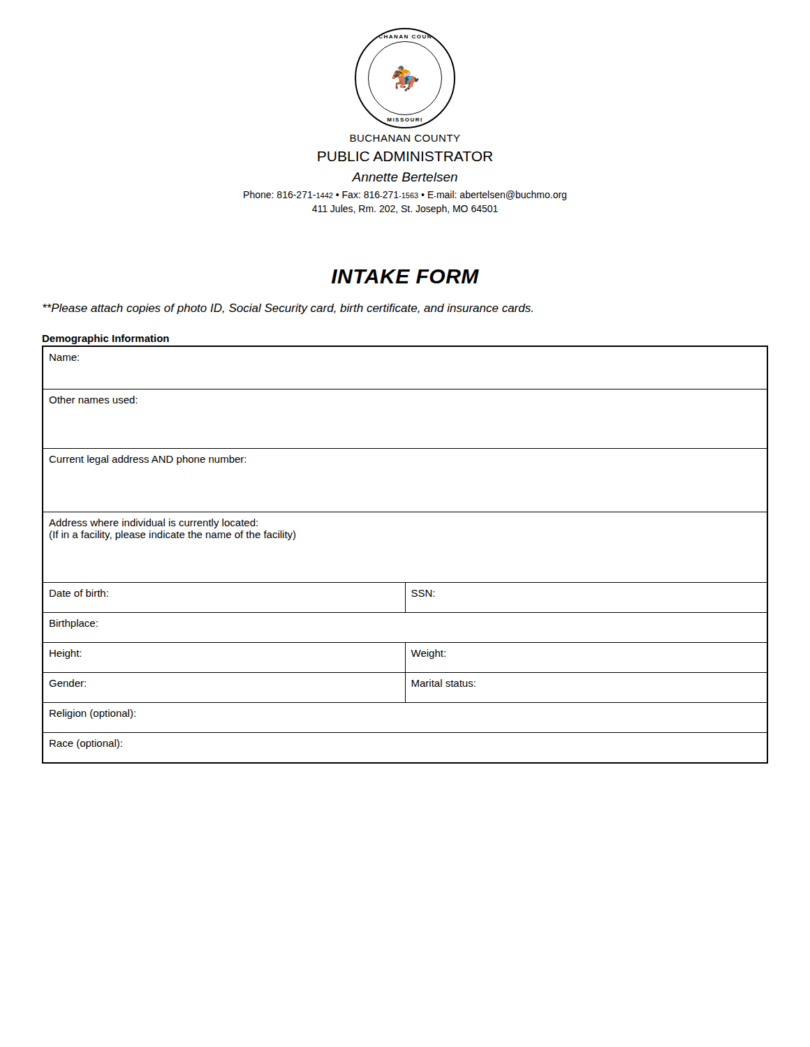BUCHANAN COUNTY
🏇
MISSOURI
BUCHANAN COUNTY
PUBLIC ADMINISTRATOR
Annette Bertelsen
Phone: 816-271-1442 • Fax: 816-271-1563 • E-mail: abertelsen@buchmo.org
411 Jules, Rm. 202, St. Joseph, MO 64501
INTAKE FORM
**Please attach copies of photo ID, Social Security card, birth certificate, and insurance cards.
Demographic Information
| Name: |
| Other names used: |
| Current legal address AND phone number: |
| Address where individual is currently located: (If in a facility, please indicate the name of the facility) |
| Date of birth: | SSN: |
| Birthplace: |
| Height: | Weight: |
| Gender: | Marital status: |
| Religion (optional): |
| Race (optional): |